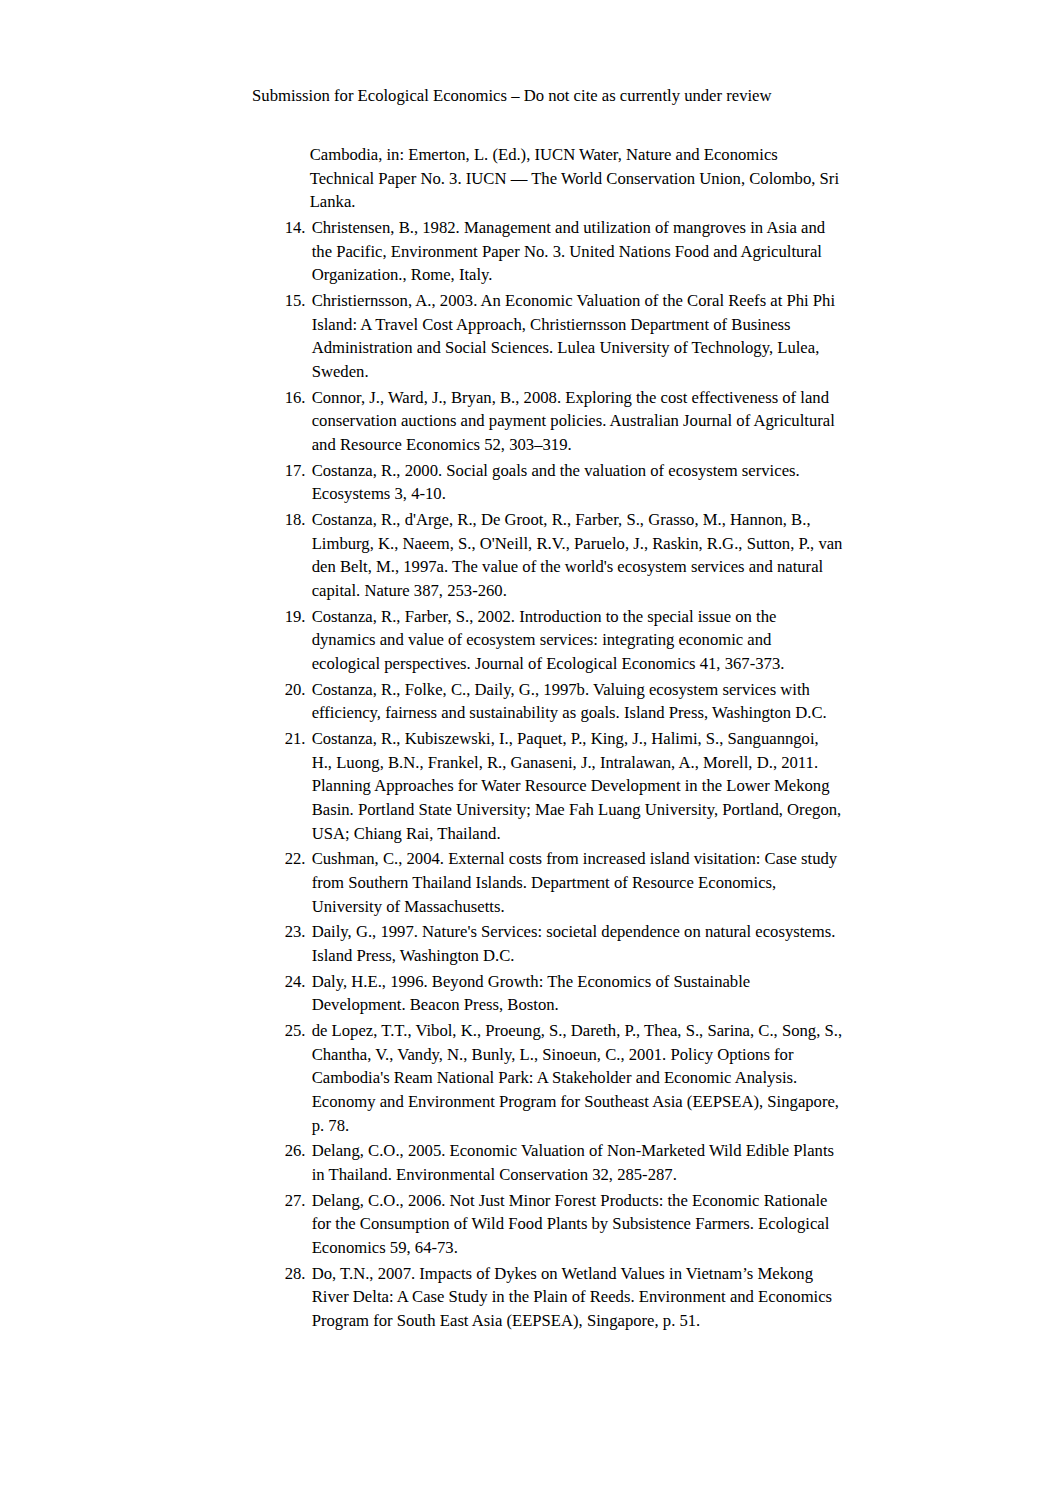Submission for Ecological Economics – Do not cite as currently under review
Cambodia, in: Emerton, L. (Ed.), IUCN Water, Nature and Economics Technical Paper No. 3. IUCN — The World Conservation Union, Colombo, Sri Lanka.
Christensen, B., 1982. Management and utilization of mangroves in Asia and the Pacific, Environment Paper No. 3. United Nations Food and Agricultural Organization., Rome, Italy.
Christiernsson, A., 2003. An Economic Valuation of the Coral Reefs at Phi Phi Island: A Travel Cost Approach, Christiernsson Department of Business Administration and Social Sciences. Lulea University of Technology, Lulea, Sweden.
Connor, J., Ward, J., Bryan, B., 2008. Exploring the cost effectiveness of land conservation auctions and payment policies. Australian Journal of Agricultural and Resource Economics 52, 303–319.
Costanza, R., 2000. Social goals and the valuation of ecosystem services. Ecosystems 3, 4-10.
Costanza, R., d'Arge, R., De Groot, R., Farber, S., Grasso, M., Hannon, B., Limburg, K., Naeem, S., O'Neill, R.V., Paruelo, J., Raskin, R.G., Sutton, P., van den Belt, M., 1997a. The value of the world's ecosystem services and natural capital. Nature 387, 253-260.
Costanza, R., Farber, S., 2002. Introduction to the special issue on the dynamics and value of ecosystem services: integrating economic and ecological perspectives. Journal of Ecological Economics 41, 367-373.
Costanza, R., Folke, C., Daily, G., 1997b. Valuing ecosystem services with efficiency, fairness and sustainability as goals. Island Press, Washington D.C.
Costanza, R., Kubiszewski, I., Paquet, P., King, J., Halimi, S., Sanguanngoi, H., Luong, B.N., Frankel, R., Ganaseni, J., Intralawan, A., Morell, D., 2011. Planning Approaches for Water Resource Development in the Lower Mekong Basin. Portland State University; Mae Fah Luang University, Portland, Oregon, USA; Chiang Rai, Thailand.
Cushman, C., 2004. External costs from increased island visitation: Case study from Southern Thailand Islands. Department of Resource Economics, University of Massachusetts.
Daily, G., 1997. Nature's Services: societal dependence on natural ecosystems. Island Press, Washington D.C.
Daly, H.E., 1996. Beyond Growth: The Economics of Sustainable Development. Beacon Press, Boston.
de Lopez, T.T., Vibol, K., Proeung, S., Dareth, P., Thea, S., Sarina, C., Song, S., Chantha, V., Vandy, N., Bunly, L., Sinoeun, C., 2001. Policy Options for Cambodia's Ream National Park: A Stakeholder and Economic Analysis. Economy and Environment Program for Southeast Asia (EEPSEA), Singapore, p. 78.
Delang, C.O., 2005. Economic Valuation of Non-Marketed Wild Edible Plants in Thailand. Environmental Conservation 32, 285-287.
Delang, C.O., 2006. Not Just Minor Forest Products: the Economic Rationale for the Consumption of Wild Food Plants by Subsistence Farmers. Ecological Economics 59, 64-73.
Do, T.N., 2007. Impacts of Dykes on Wetland Values in Vietnam’s Mekong River Delta: A Case Study in the Plain of Reeds. Environment and Economics Program for South East Asia (EEPSEA), Singapore, p. 51.